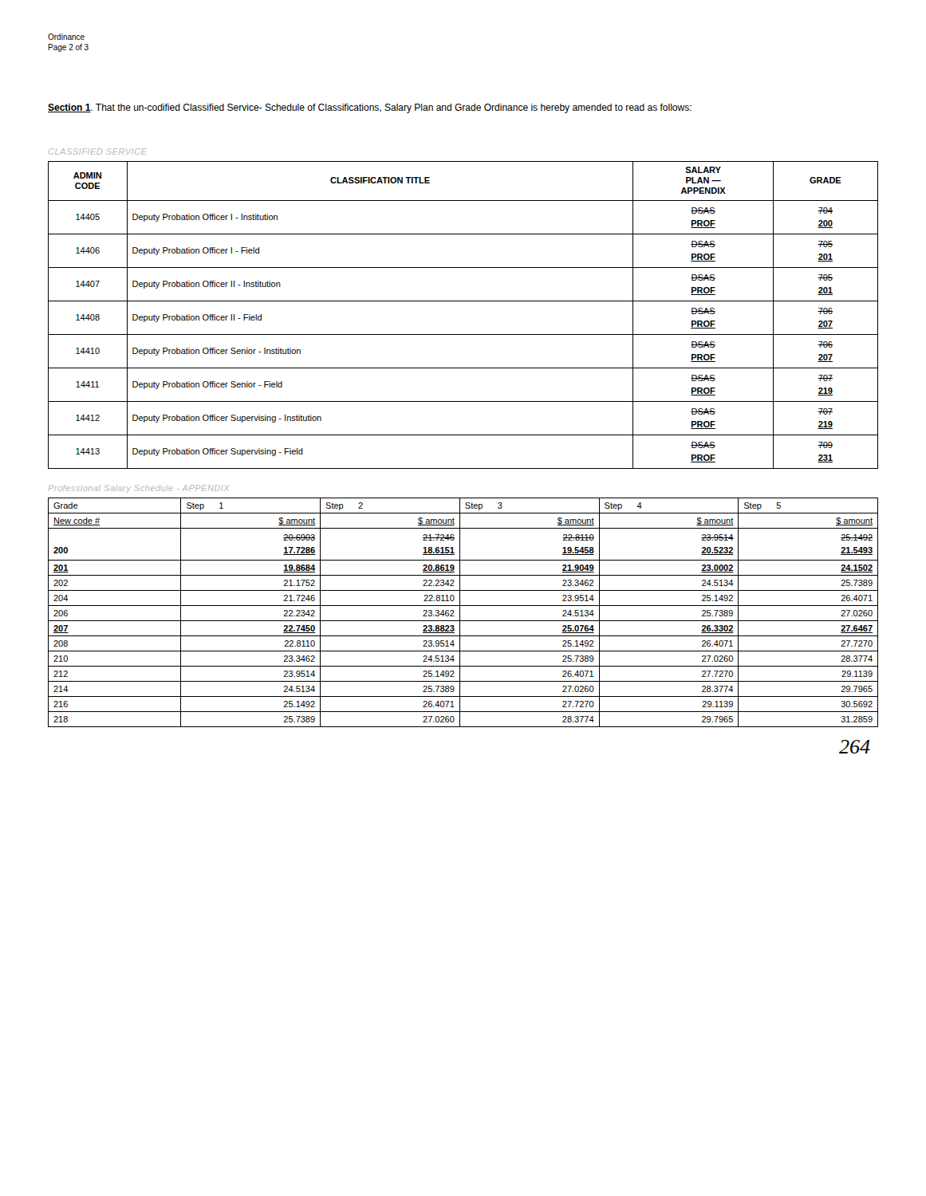Ordinance
Page 2 of 3
Section 1. That the un-codified Classified Service- Schedule of Classifications, Salary Plan and Grade Ordinance is hereby amended to read as follows:
CLASSIFIED SERVICE
| ADMIN CODE | CLASSIFICATION TITLE | SALARY PLAN — APPENDIX | GRADE |
| --- | --- | --- | --- |
| 14405 | Deputy Probation Officer I - Institution | DSAS PROF | 704 200 |
| 14406 | Deputy Probation Officer I - Field | DSAS PROF | 705 201 |
| 14407 | Deputy Probation Officer II - Institution | DSAS PROF | 705 201 |
| 14408 | Deputy Probation Officer II - Field | DSAS PROF | 706 207 |
| 14410 | Deputy Probation Officer Senior - Institution | DSAS PROF | 706 207 |
| 14411 | Deputy Probation Officer Senior - Field | DSAS PROF | 707 219 |
| 14412 | Deputy Probation Officer Supervising - Institution | DSAS PROF | 707 219 |
| 14413 | Deputy Probation Officer Supervising - Field | DSAS PROF | 709 231 |
Professional Salary Schedule - APPENDIX
| Grade | Step 1 | Step 2 | Step 3 | Step 4 | Step 5 |
| --- | --- | --- | --- | --- | --- |
| New code # | $ amount | $ amount | $ amount | $ amount | $ amount |
| 200 | 20.6903 17.7286 | 21.7246 18.6151 | 22.8110 19.5458 | 23.9514 20.5232 | 25.1492 21.5493 |
| 201 | 19.8684 | 20.8619 | 21.9049 | 23.0002 | 24.1502 |
| 202 | 21.1752 | 22.2342 | 23.3462 | 24.5134 | 25.7389 |
| 204 | 21.7246 | 22.8110 | 23.9514 | 25.1492 | 26.4071 |
| 206 | 22.2342 | 23.3462 | 24.5134 | 25.7389 | 27.0260 |
| 207 | 22.7450 | 23.8823 | 25.0764 | 26.3302 | 27.6467 |
| 208 | 22.8110 | 23.9514 | 25.1492 | 26.4071 | 27.7270 |
| 210 | 23.3462 | 24.5134 | 25.7389 | 27.0260 | 28.3774 |
| 212 | 23.9514 | 25.1492 | 26.4071 | 27.7270 | 29.1139 |
| 214 | 24.5134 | 25.7389 | 27.0260 | 28.3774 | 29.7965 |
| 216 | 25.1492 | 26.4071 | 27.7270 | 29.1139 | 30.5692 |
| 218 | 25.7389 | 27.0260 | 28.3774 | 29.7965 | 31.2859 |
264